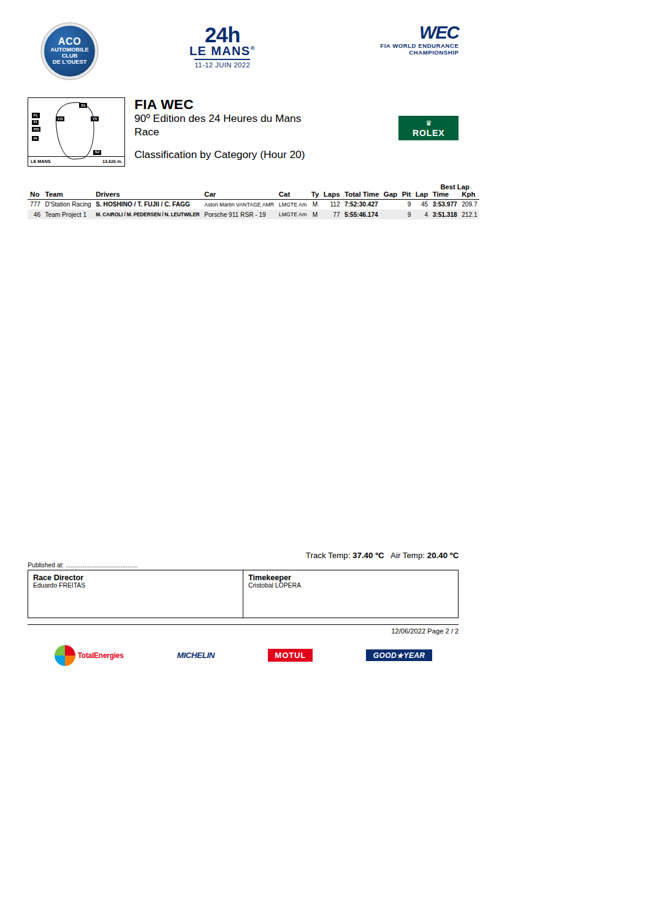ACO AUTOMOBILE CLUB
DE L'OUEST
24h
LE MANS®
11-12 JUIN 2022
WEC
FIA WORLD ENDURANCE
CHAMPIONSHIP
FL
FI
FO
PO
PI
S1
T5
S2
LE MANS 13.626 m.
FIA WEC
90º Edition des 24 Heures du Mans
Race
Classification by Category (Hour 20)
♛
ROLEX
| | Best Lap |
| --- | --- |
| No | Team | Drivers | Car | Cat | Ty | Laps | Total Time | Gap | Pit | Lap | Time | Kph |
| 777 | D'Station Racing | S. HOSHINO / T. FUJII / C. FAGG | Aston Martin VANTAGE AMR | LMGTE Am | M | 112 | 7:52:30.427 | | 9 | 45 | 3:53.977 | 209.7 |
| 46 | Team Project 1 | M. CAIROLI / M. PEDERSEN / N. LEUTWILER | Porsche 911 RSR - 19 | LMGTE Am | M | 77 | 5:55:46.174 | | 9 | 4 | 3:51.318 | 212.1 |
Track Temp: 37.40 ºC Air Temp: 20.40 ºC
Published at: ..........................................
| Race Director Eduardo FREITAS | Timekeeper Cristobal LÓPERA |
12/06/2022 Page 2 / 2
TotalEnergies
MICHELIN
MOTUL
GOOD★YEAR